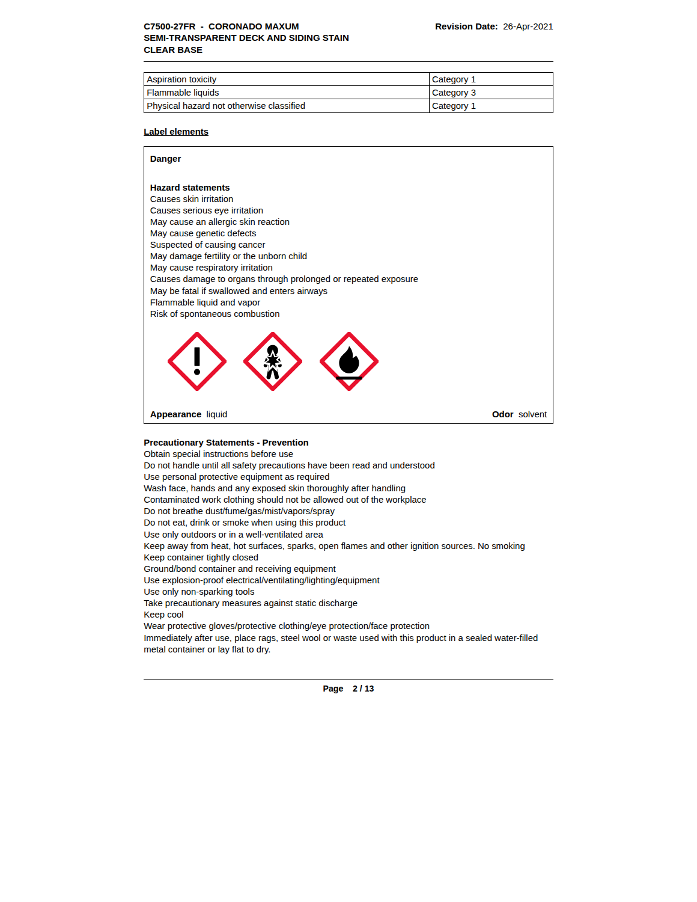C7500-27FR - CORONADO MAXUM
SEMI-TRANSPARENT DECK AND SIDING STAIN
CLEAR BASE
Revision Date: 26-Apr-2021
| Aspiration toxicity | Category 1 |
| Flammable liquids | Category 3 |
| Physical hazard not otherwise classified | Category 1 |
Label elements
Danger
Hazard statements
Causes skin irritation
Causes serious eye irritation
May cause an allergic skin reaction
May cause genetic defects
Suspected of causing cancer
May damage fertility or the unborn child
May cause respiratory irritation
Causes damage to organs through prolonged or repeated exposure
May be fatal if swallowed and enters airways
Flammable liquid and vapor
Risk of spontaneous combustion
Appearance liquid
Odor solvent
Precautionary Statements - Prevention
Obtain special instructions before use
Do not handle until all safety precautions have been read and understood
Use personal protective equipment as required
Wash face, hands and any exposed skin thoroughly after handling
Contaminated work clothing should not be allowed out of the workplace
Do not breathe dust/fume/gas/mist/vapors/spray
Do not eat, drink or smoke when using this product
Use only outdoors or in a well-ventilated area
Keep away from heat, hot surfaces, sparks, open flames and other ignition sources. No smoking
Keep container tightly closed
Ground/bond container and receiving equipment
Use explosion-proof electrical/ventilating/lighting/equipment
Use only non-sparking tools
Take precautionary measures against static discharge
Keep cool
Wear protective gloves/protective clothing/eye protection/face protection
Immediately after use, place rags, steel wool or waste used with this product in a sealed water-filled metal container or lay flat to dry.
Page 2 / 13